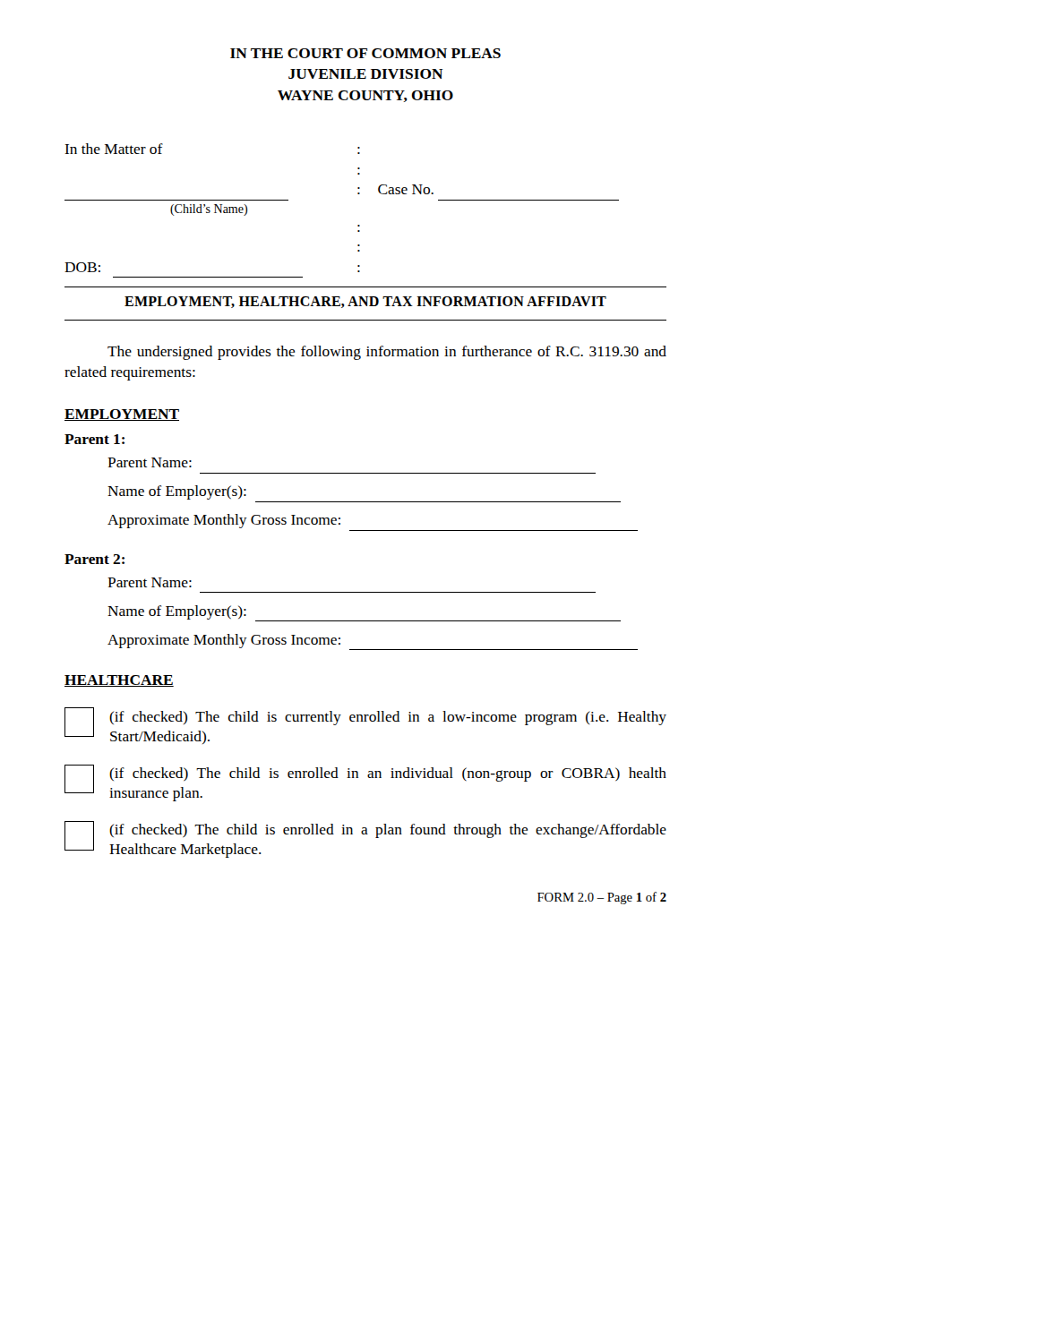IN THE COURT OF COMMON PLEAS
JUVENILE DIVISION
WAYNE COUNTY, OHIO
| In the Matter of | : | |
| | : | |
| (Child’s Name) | : | Case No. |
| | : | |
| | : | |
| DOB: | : | |
EMPLOYMENT, HEALTHCARE, AND TAX INFORMATION AFFIDAVIT
The undersigned provides the following information in furtherance of R.C. 3119.30 and related requirements:
EMPLOYMENT
Parent 1:
Parent Name:
Name of Employer(s):
Approximate Monthly Gross Income:
Parent 2:
Parent Name:
Name of Employer(s):
Approximate Monthly Gross Income:
HEALTHCARE
(if checked) The child is currently enrolled in a low-income program (i.e. Healthy Start/Medicaid).
(if checked) The child is enrolled in an individual (non-group or COBRA) health insurance plan.
(if checked) The child is enrolled in a plan found through the exchange/Affordable Healthcare Marketplace.
FORM 2.0 – Page 1 of 2